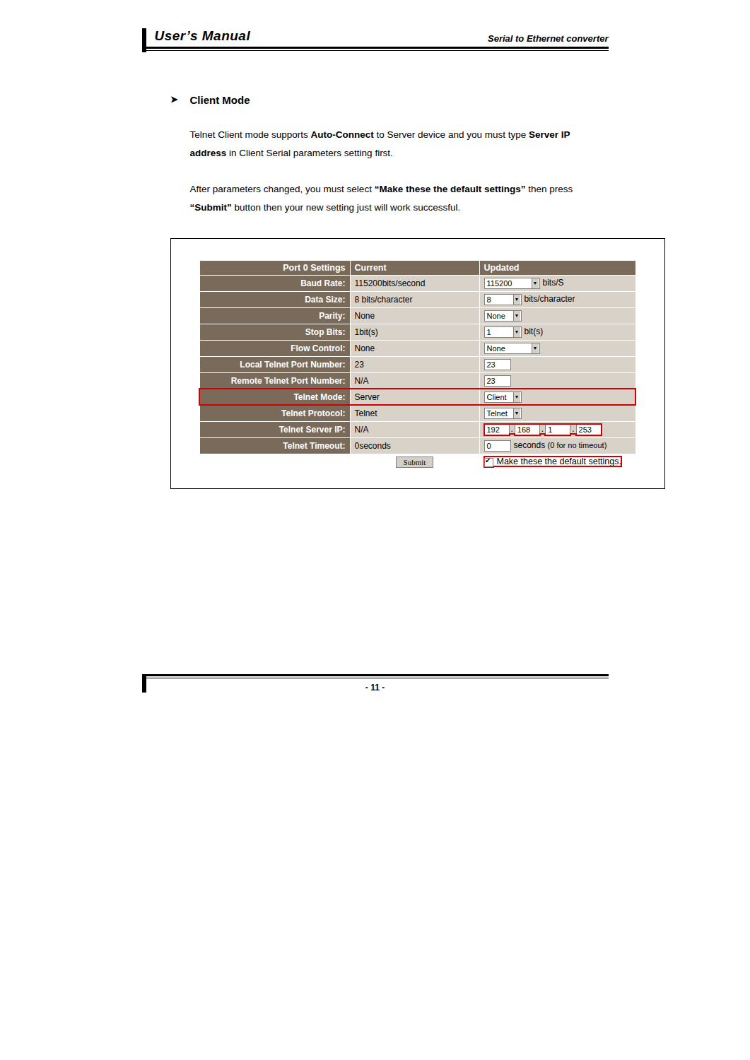User’s Manual Serial to Ethernet converter
Client Mode
Telnet Client mode supports Auto-Connect to Server device and you must type Server IP address in Client Serial parameters setting first.
After parameters changed, you must select “Make these the default settings” then press “Submit” button then your new setting just will work successful.
| Port 0 Settings | Current | Updated |
| --- | --- | --- |
| Baud Rate: | 115200bits/second | 115200 bits/S |
| Data Size: | 8 bits/character | 8 bits/character |
| Parity: | None | None |
| Stop Bits: | 1bit(s) | 1 bit(s) |
| Flow Control: | None | None |
| Local Telnet Port Number: | 23 | 23 |
| Remote Telnet Port Number: | N/A | 23 |
| Telnet Mode: | Server | Client |
| Telnet Protocol: | Telnet | Telnet |
| Telnet Server IP: | N/A | 192 . 168 . 1 . 253 |
| Telnet Timeout: | 0seconds | 0 seconds (0 for no timeout) |
| | Submit | Make these the default settings. |
- 11 -